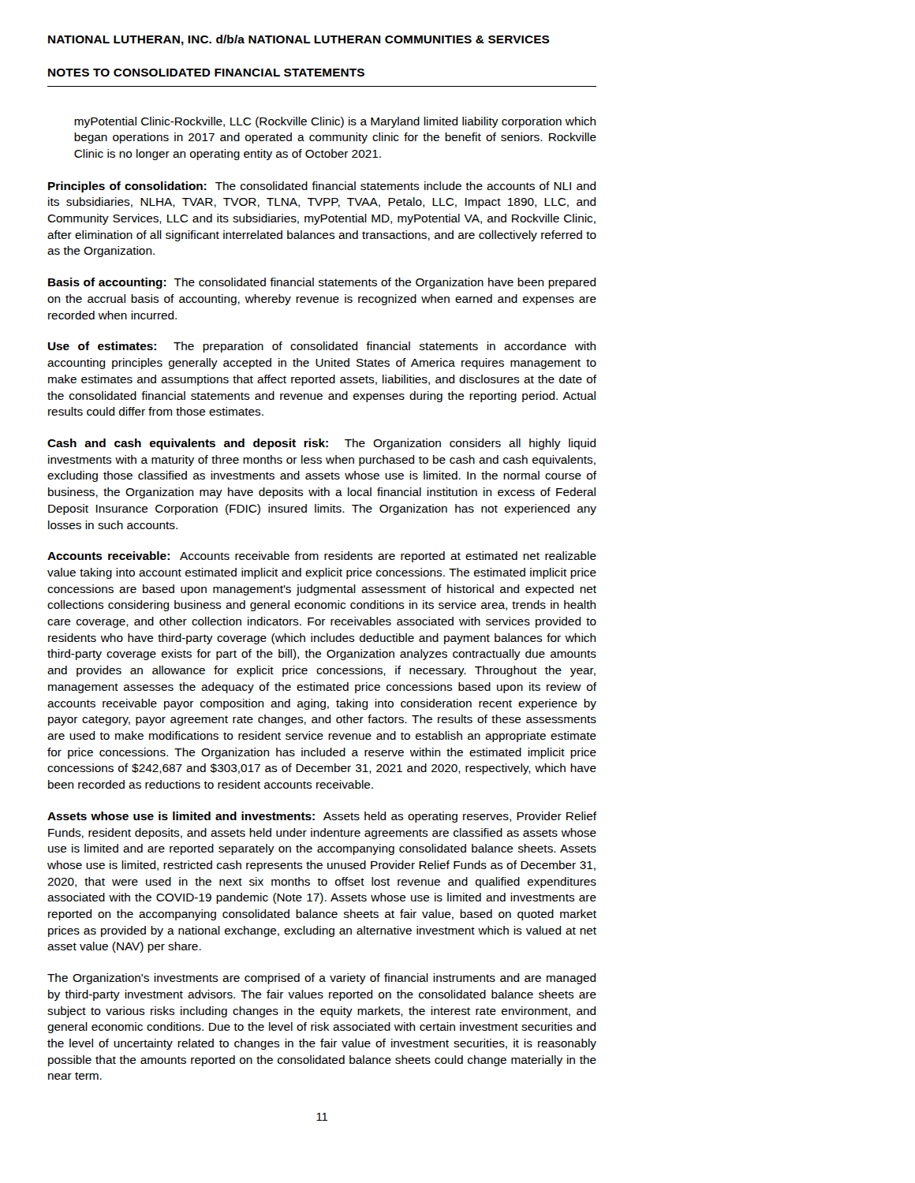NATIONAL LUTHERAN, INC. d/b/a NATIONAL LUTHERAN COMMUNITIES & SERVICES
NOTES TO CONSOLIDATED FINANCIAL STATEMENTS
myPotential Clinic-Rockville, LLC (Rockville Clinic) is a Maryland limited liability corporation which began operations in 2017 and operated a community clinic for the benefit of seniors. Rockville Clinic is no longer an operating entity as of October 2021.
Principles of consolidation: The consolidated financial statements include the accounts of NLI and its subsidiaries, NLHA, TVAR, TVOR, TLNA, TVPP, TVAA, Petalo, LLC, Impact 1890, LLC, and Community Services, LLC and its subsidiaries, myPotential MD, myPotential VA, and Rockville Clinic, after elimination of all significant interrelated balances and transactions, and are collectively referred to as the Organization.
Basis of accounting: The consolidated financial statements of the Organization have been prepared on the accrual basis of accounting, whereby revenue is recognized when earned and expenses are recorded when incurred.
Use of estimates: The preparation of consolidated financial statements in accordance with accounting principles generally accepted in the United States of America requires management to make estimates and assumptions that affect reported assets, liabilities, and disclosures at the date of the consolidated financial statements and revenue and expenses during the reporting period. Actual results could differ from those estimates.
Cash and cash equivalents and deposit risk: The Organization considers all highly liquid investments with a maturity of three months or less when purchased to be cash and cash equivalents, excluding those classified as investments and assets whose use is limited. In the normal course of business, the Organization may have deposits with a local financial institution in excess of Federal Deposit Insurance Corporation (FDIC) insured limits. The Organization has not experienced any losses in such accounts.
Accounts receivable: Accounts receivable from residents are reported at estimated net realizable value taking into account estimated implicit and explicit price concessions. The estimated implicit price concessions are based upon management's judgmental assessment of historical and expected net collections considering business and general economic conditions in its service area, trends in health care coverage, and other collection indicators. For receivables associated with services provided to residents who have third-party coverage (which includes deductible and payment balances for which third-party coverage exists for part of the bill), the Organization analyzes contractually due amounts and provides an allowance for explicit price concessions, if necessary. Throughout the year, management assesses the adequacy of the estimated price concessions based upon its review of accounts receivable payor composition and aging, taking into consideration recent experience by payor category, payor agreement rate changes, and other factors. The results of these assessments are used to make modifications to resident service revenue and to establish an appropriate estimate for price concessions. The Organization has included a reserve within the estimated implicit price concessions of $242,687 and $303,017 as of December 31, 2021 and 2020, respectively, which have been recorded as reductions to resident accounts receivable.
Assets whose use is limited and investments: Assets held as operating reserves, Provider Relief Funds, resident deposits, and assets held under indenture agreements are classified as assets whose use is limited and are reported separately on the accompanying consolidated balance sheets. Assets whose use is limited, restricted cash represents the unused Provider Relief Funds as of December 31, 2020, that were used in the next six months to offset lost revenue and qualified expenditures associated with the COVID-19 pandemic (Note 17). Assets whose use is limited and investments are reported on the accompanying consolidated balance sheets at fair value, based on quoted market prices as provided by a national exchange, excluding an alternative investment which is valued at net asset value (NAV) per share.
The Organization's investments are comprised of a variety of financial instruments and are managed by third-party investment advisors. The fair values reported on the consolidated balance sheets are subject to various risks including changes in the equity markets, the interest rate environment, and general economic conditions. Due to the level of risk associated with certain investment securities and the level of uncertainty related to changes in the fair value of investment securities, it is reasonably possible that the amounts reported on the consolidated balance sheets could change materially in the near term.
11